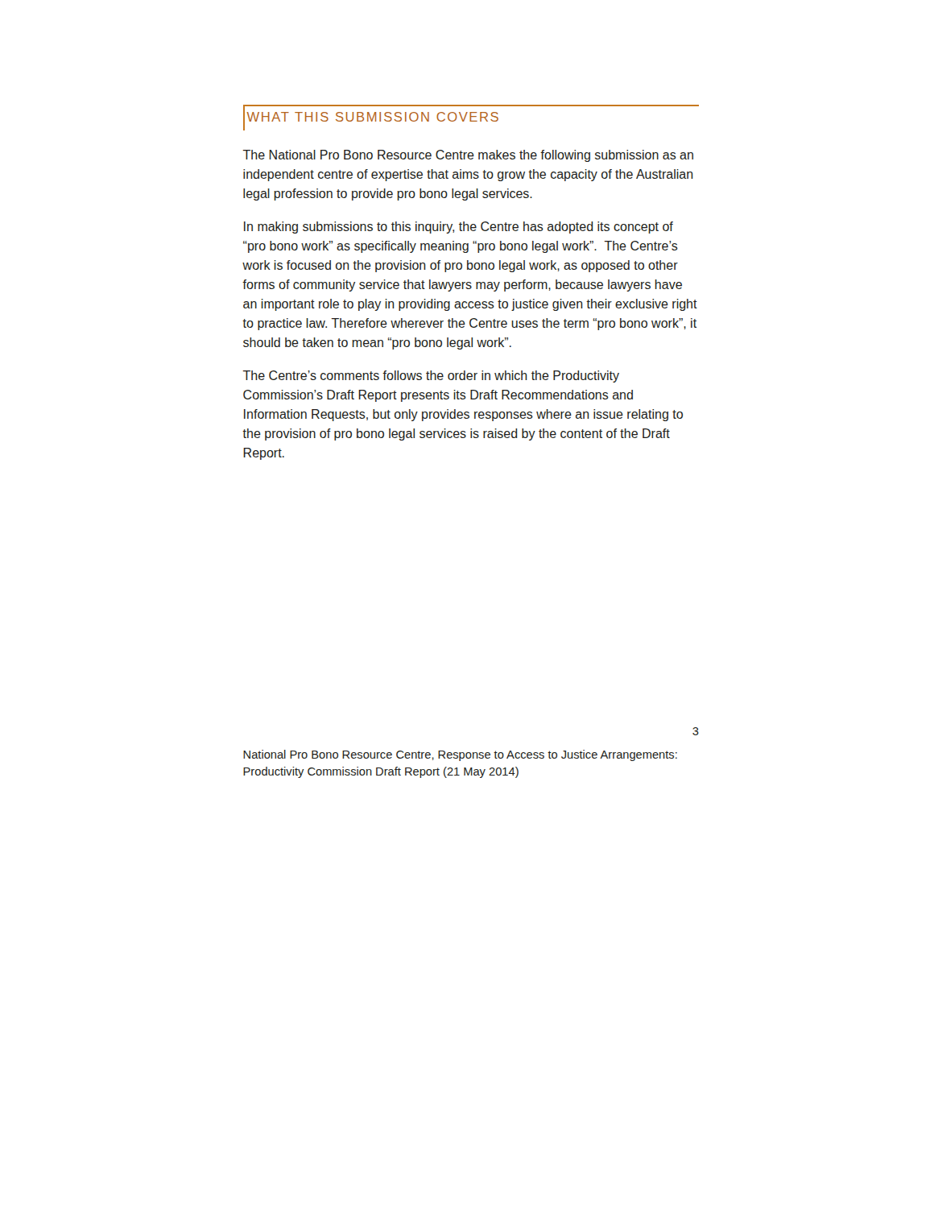What this submission covers
The National Pro Bono Resource Centre makes the following submission as an independent centre of expertise that aims to grow the capacity of the Australian legal profession to provide pro bono legal services.
In making submissions to this inquiry, the Centre has adopted its concept of “pro bono work” as specifically meaning “pro bono legal work”. The Centre’s work is focused on the provision of pro bono legal work, as opposed to other forms of community service that lawyers may perform, because lawyers have an important role to play in providing access to justice given their exclusive right to practice law. Therefore wherever the Centre uses the term “pro bono work”, it should be taken to mean “pro bono legal work”.
The Centre’s comments follows the order in which the Productivity Commission’s Draft Report presents its Draft Recommendations and Information Requests, but only provides responses where an issue relating to the provision of pro bono legal services is raised by the content of the Draft Report.
3
National Pro Bono Resource Centre, Response to Access to Justice Arrangements: Productivity Commission Draft Report (21 May 2014)